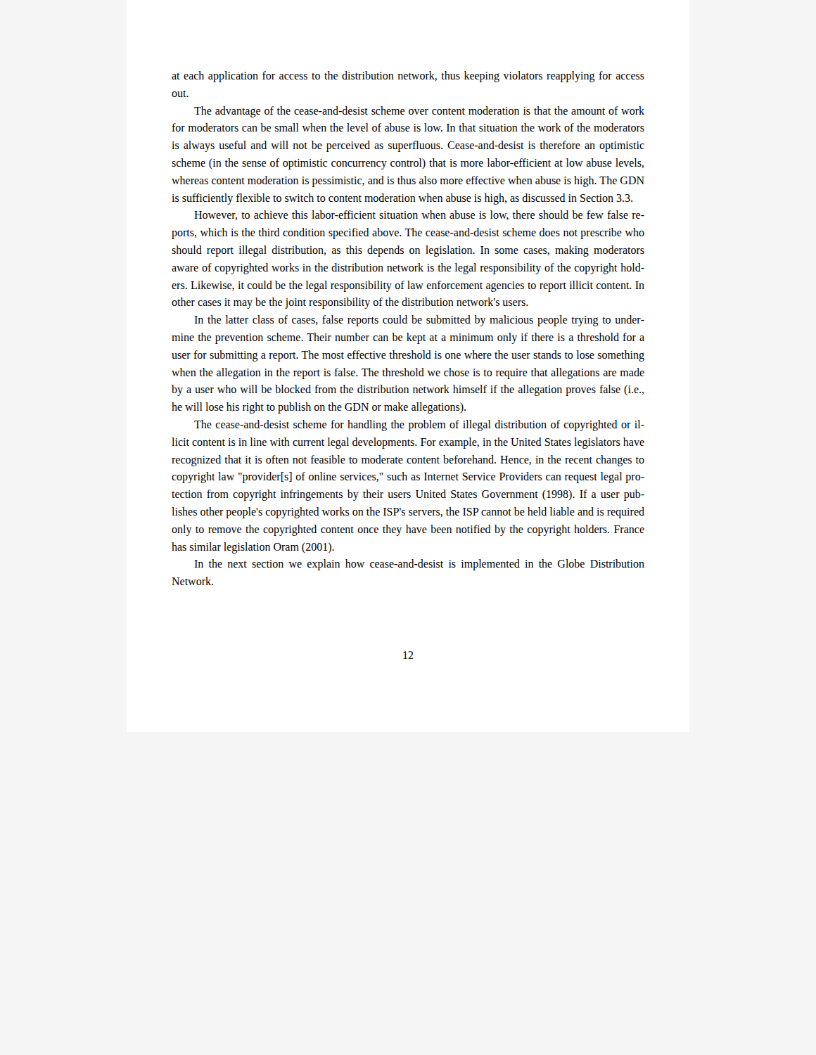at each application for access to the distribution network, thus keeping violators reapplying for access out.
The advantage of the cease-and-desist scheme over content moderation is that the amount of work for moderators can be small when the level of abuse is low. In that situation the work of the moderators is always useful and will not be perceived as superfluous. Cease-and-desist is therefore an optimistic scheme (in the sense of optimistic concurrency control) that is more labor-efficient at low abuse levels, whereas content moderation is pessimistic, and is thus also more effective when abuse is high. The GDN is sufficiently flexible to switch to content moderation when abuse is high, as discussed in Section 3.3.
However, to achieve this labor-efficient situation when abuse is low, there should be few false reports, which is the third condition specified above. The cease-and-desist scheme does not prescribe who should report illegal distribution, as this depends on legislation. In some cases, making moderators aware of copyrighted works in the distribution network is the legal responsibility of the copyright holders. Likewise, it could be the legal responsibility of law enforcement agencies to report illicit content. In other cases it may be the joint responsibility of the distribution network's users.
In the latter class of cases, false reports could be submitted by malicious people trying to undermine the prevention scheme. Their number can be kept at a minimum only if there is a threshold for a user for submitting a report. The most effective threshold is one where the user stands to lose something when the allegation in the report is false. The threshold we chose is to require that allegations are made by a user who will be blocked from the distribution network himself if the allegation proves false (i.e., he will lose his right to publish on the GDN or make allegations).
The cease-and-desist scheme for handling the problem of illegal distribution of copyrighted or illicit content is in line with current legal developments. For example, in the United States legislators have recognized that it is often not feasible to moderate content beforehand. Hence, in the recent changes to copyright law "provider[s] of online services," such as Internet Service Providers can request legal protection from copyright infringements by their users United States Government (1998). If a user publishes other people's copyrighted works on the ISP's servers, the ISP cannot be held liable and is required only to remove the copyrighted content once they have been notified by the copyright holders. France has similar legislation Oram (2001).
In the next section we explain how cease-and-desist is implemented in the Globe Distribution Network.
12